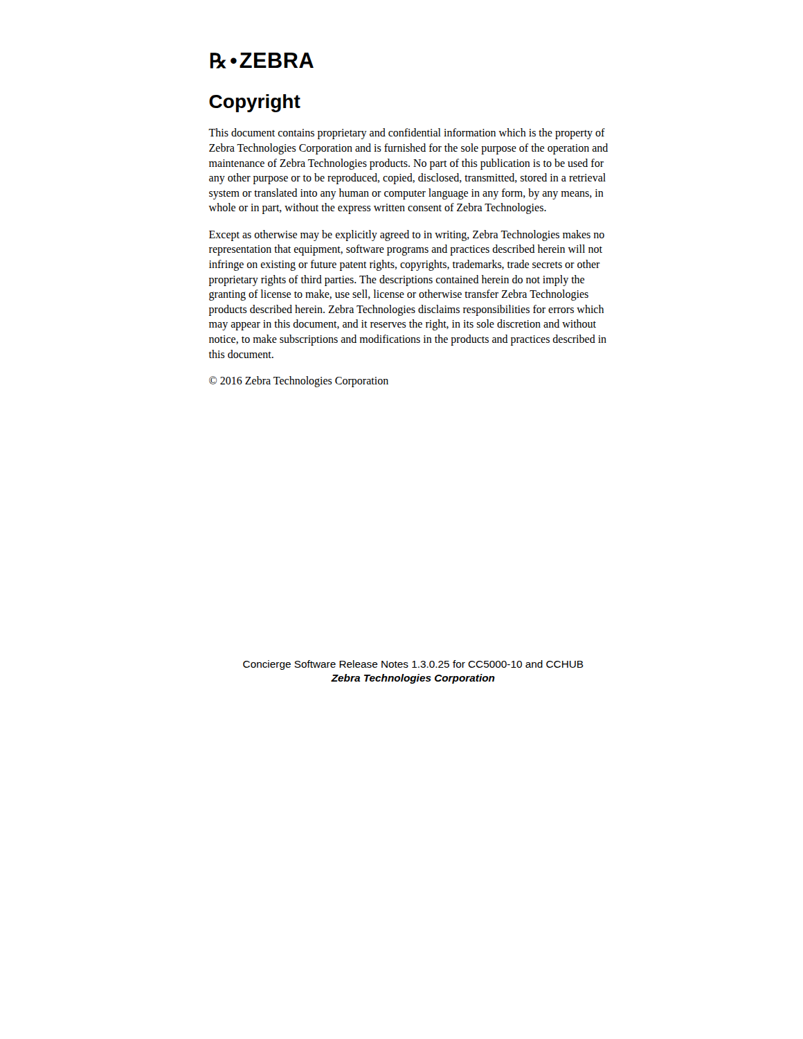℞ •ZEBRA
Copyright
This document contains proprietary and confidential information which is the property of Zebra Technologies Corporation and is furnished for the sole purpose of the operation and maintenance of Zebra Technologies products. No part of this publication is to be used for any other purpose or to be reproduced, copied, disclosed, transmitted, stored in a retrieval system or translated into any human or computer language in any form, by any means, in whole or in part, without the express written consent of Zebra Technologies.
Except as otherwise may be explicitly agreed to in writing, Zebra Technologies makes no representation that equipment, software programs and practices described herein will not infringe on existing or future patent rights, copyrights, trademarks, trade secrets or other proprietary rights of third parties. The descriptions contained herein do not imply the granting of license to make, use sell, license or otherwise transfer Zebra Technologies products described herein. Zebra Technologies disclaims responsibilities for errors which may appear in this document, and it reserves the right, in its sole discretion and without notice, to make subscriptions and modifications in the products and practices described in this document.
© 2016 Zebra Technologies Corporation
Concierge Software Release Notes 1.3.0.25 for CC5000-10 and CCHUB
Zebra Technologies Corporation